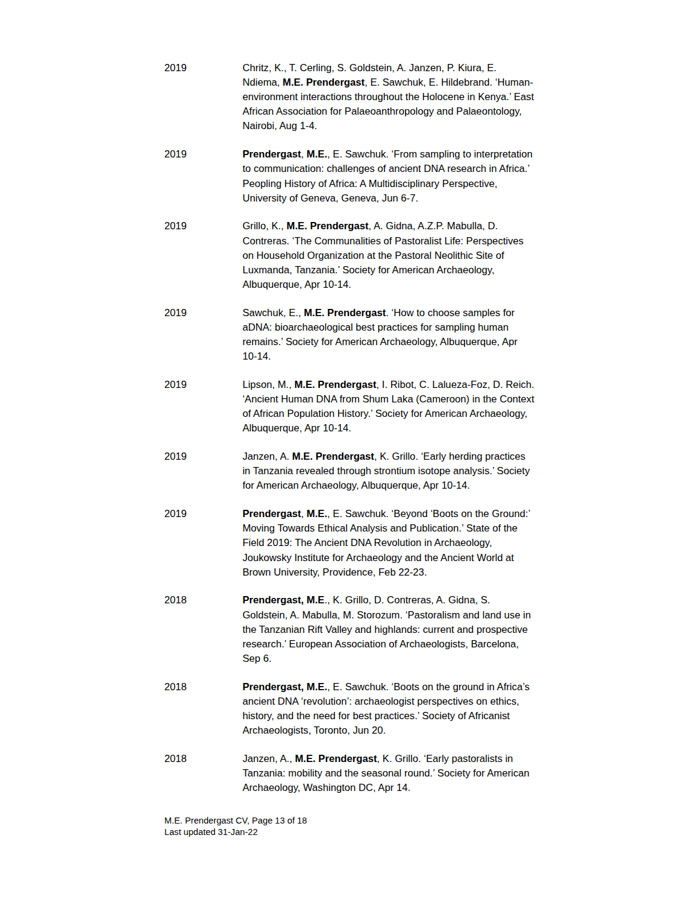2019
Chritz, K., T. Cerling, S. Goldstein, A. Janzen, P. Kiura, E. Ndiema, M.E. Prendergast, E. Sawchuk, E. Hildebrand. ‘Human-environment interactions throughout the Holocene in Kenya.’ East African Association for Palaeoanthropology and Palaeontology, Nairobi, Aug 1-4.
2019
Prendergast, M.E., E. Sawchuk. ‘From sampling to interpretation to communication: challenges of ancient DNA research in Africa.’ Peopling History of Africa: A Multidisciplinary Perspective, University of Geneva, Geneva, Jun 6-7.
2019
Grillo, K., M.E. Prendergast, A. Gidna, A.Z.P. Mabulla, D. Contreras. ‘The Communalities of Pastoralist Life: Perspectives on Household Organization at the Pastoral Neolithic Site of Luxmanda, Tanzania.’ Society for American Archaeology, Albuquerque, Apr 10-14.
2019
Sawchuk, E., M.E. Prendergast. ‘How to choose samples for aDNA: bioarchaeological best practices for sampling human remains.’ Society for American Archaeology, Albuquerque, Apr 10-14.
2019
Lipson, M., M.E. Prendergast, I. Ribot, C. Lalueza-Foz, D. Reich. ‘Ancient Human DNA from Shum Laka (Cameroon) in the Context of African Population History.’ Society for American Archaeology, Albuquerque, Apr 10-14.
2019
Janzen, A. M.E. Prendergast, K. Grillo. ‘Early herding practices in Tanzania revealed through strontium isotope analysis.’ Society for American Archaeology, Albuquerque, Apr 10-14.
2019
Prendergast, M.E., E. Sawchuk. ‘Beyond ‘Boots on the Ground:’ Moving Towards Ethical Analysis and Publication.’ State of the Field 2019: The Ancient DNA Revolution in Archaeology, Joukowsky Institute for Archaeology and the Ancient World at Brown University, Providence, Feb 22-23.
2018
Prendergast, M.E., K. Grillo, D. Contreras, A. Gidna, S. Goldstein, A. Mabulla, M. Storozum. ‘Pastoralism and land use in the Tanzanian Rift Valley and highlands: current and prospective research.’ European Association of Archaeologists, Barcelona, Sep 6.
2018
Prendergast, M.E., E. Sawchuk. ‘Boots on the ground in Africa’s ancient DNA ‘revolution’: archaeologist perspectives on ethics, history, and the need for best practices.’ Society of Africanist Archaeologists, Toronto, Jun 20.
2018
Janzen, A., M.E. Prendergast, K. Grillo. ‘Early pastoralists in Tanzania: mobility and the seasonal round.’ Society for American Archaeology, Washington DC, Apr 14.
M.E. Prendergast CV, Page 13 of 18
Last updated 31-Jan-22